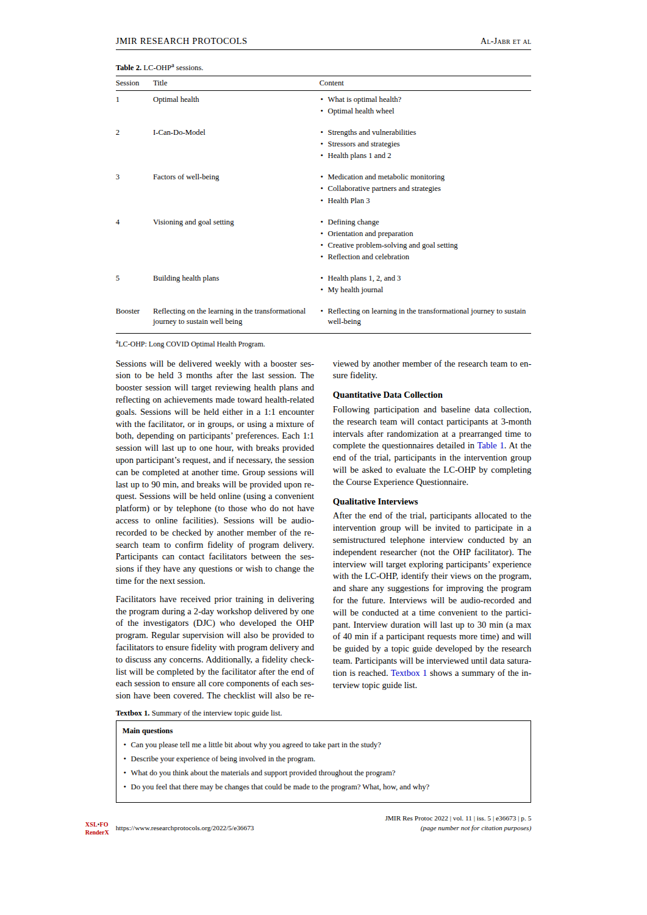JMIR Research Protocols Al-Jabr et al
Table 2. LC-OHPa sessions.
| Session | Title | Content |
| --- | --- | --- |
| 1 | Optimal health | What is optimal health? Optimal health wheel |
| 2 | I-Can-Do-Model | Strengths and vulnerabilities Stressors and strategies Health plans 1 and 2 |
| 3 | Factors of well-being | Medication and metabolic monitoring Collaborative partners and strategies Health Plan 3 |
| 4 | Visioning and goal setting | Defining change Orientation and preparation Creative problem-solving and goal setting Reflection and celebration |
| 5 | Building health plans | Health plans 1, 2, and 3 My health journal |
| Booster | Reflecting on the learning in the transformational journey to sustain well being | Reflecting on learning in the transformational journey to sustain well-being |
aLC-OHP: Long COVID Optimal Health Program.
Sessions will be delivered weekly with a booster session to be held 3 months after the last session. The booster session will target reviewing health plans and reflecting on achievements made toward health-related goals. Sessions will be held either in a 1:1 encounter with the facilitator, or in groups, or using a mixture of both, depending on participants’ preferences. Each 1:1 session will last up to one hour, with breaks provided upon participant’s request, and if necessary, the session can be completed at another time. Group sessions will last up to 90 min, and breaks will be provided upon request. Sessions will be held online (using a convenient platform) or by telephone (to those who do not have access to online facilities). Sessions will be audio-recorded to be checked by another member of the research team to confirm fidelity of program delivery. Participants can contact facilitators between the sessions if they have any questions or wish to change the time for the next session.
Facilitators have received prior training in delivering the program during a 2-day workshop delivered by one of the investigators (DJC) who developed the OHP program. Regular supervision will also be provided to facilitators to ensure fidelity with program delivery and to discuss any concerns. Additionally, a fidelity checklist will be completed by the facilitator after the end of each session to ensure all core components of each session have been covered. The checklist will also be reviewed by another member of the research team to ensure fidelity.
Quantitative Data Collection
Following participation and baseline data collection, the research team will contact participants at 3-month intervals after randomization at a prearranged time to complete the questionnaires detailed in Table 1. At the end of the trial, participants in the intervention group will be asked to evaluate the LC-OHP by completing the Course Experience Questionnaire.
Qualitative Interviews
After the end of the trial, participants allocated to the intervention group will be invited to participate in a semistructured telephone interview conducted by an independent researcher (not the OHP facilitator). The interview will target exploring participants’ experience with the LC-OHP, identify their views on the program, and share any suggestions for improving the program for the future. Interviews will be audio-recorded and will be conducted at a time convenient to the participant. Interview duration will last up to 30 min (a max of 40 min if a participant requests more time) and will be guided by a topic guide developed by the research team. Participants will be interviewed until data saturation is reached. Textbox 1 shows a summary of the interview topic guide list.
Textbox 1. Summary of the interview topic guide list.
Main questions
Can you please tell me a little bit about why you agreed to take part in the study?
Describe your experience of being involved in the program.
What do you think about the materials and support provided throughout the program?
Do you feel that there may be changes that could be made to the program? What, how, and why?
https://www.researchprotocols.org/2022/5/e36673
JMIR Res Protoc 2022 | vol. 11 | iss. 5 | e36673 | p. 5
(page number not for citation purposes)
XSL•FO
RenderX